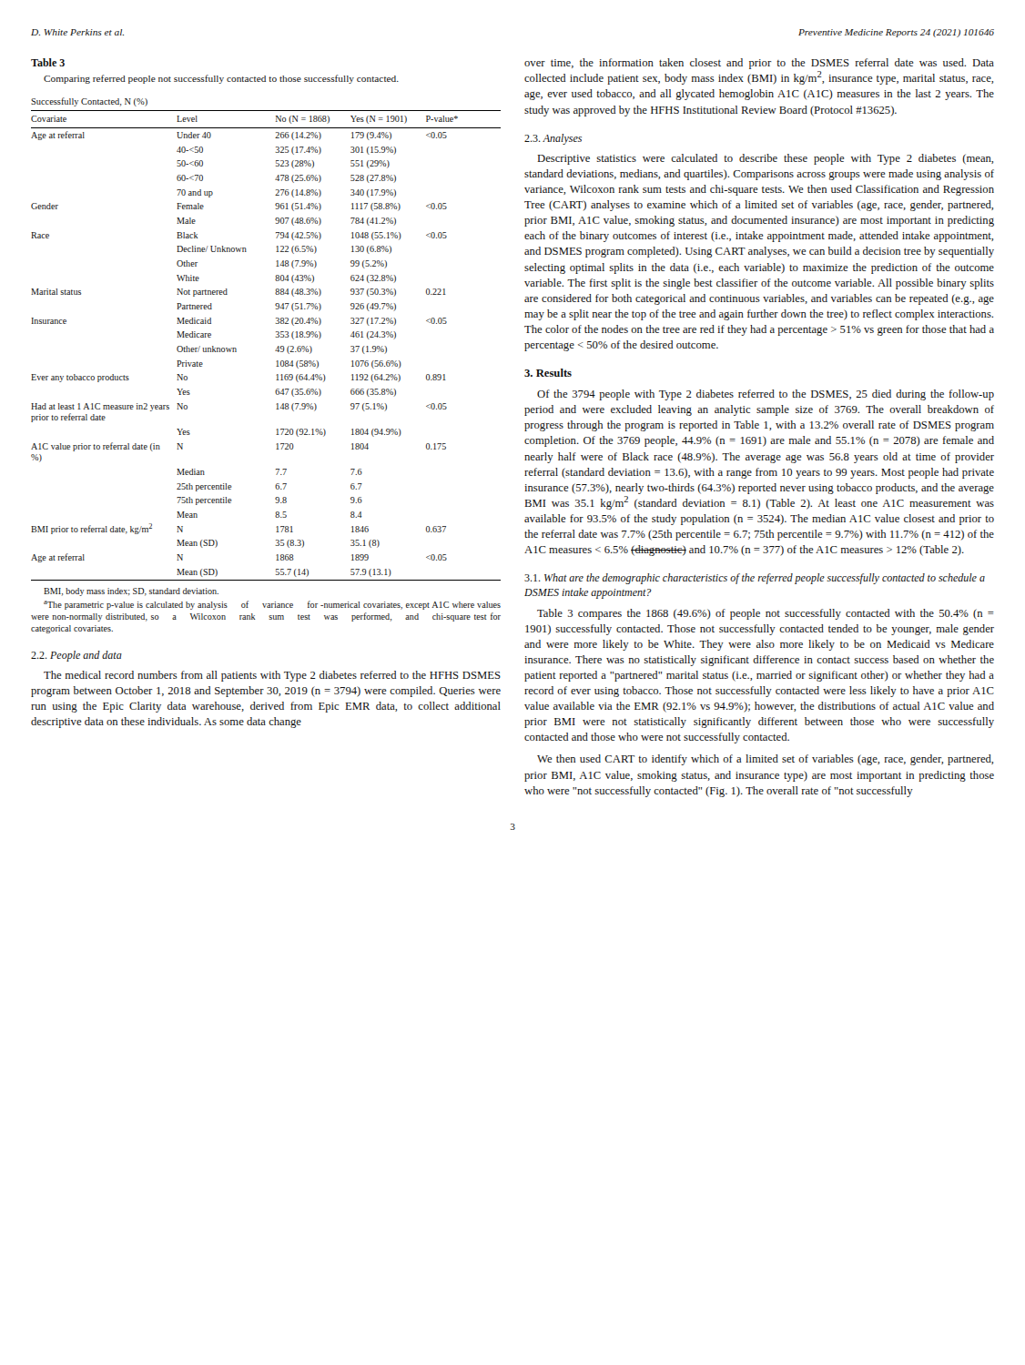D. White Perkins et al.
Preventive Medicine Reports 24 (2021) 101646
Table 3
Comparing referred people not successfully contacted to those successfully contacted.
Successfully Contacted, N (%)
| Covariate | Level | No (N = 1868) | Yes (N = 1901) | P-value* |
| --- | --- | --- | --- | --- |
| Age at referral | Under 40 | 266 (14.2%) | 179 (9.4%) | <0.05 |
| | 40-<50 | 325 (17.4%) | 301 (15.9%) | |
| | 50-<60 | 523 (28%) | 551 (29%) | |
| | 60-<70 | 478 (25.6%) | 528 (27.8%) | |
| | 70 and up | 276 (14.8%) | 340 (17.9%) | |
| Gender | Female | 961 (51.4%) | 1117 (58.8%) | <0.05 |
| | Male | 907 (48.6%) | 784 (41.2%) | |
| Race | Black | 794 (42.5%) | 1048 (55.1%) | <0.05 |
| | Decline/ Unknown | 122 (6.5%) | 130 (6.8%) | |
| | Other | 148 (7.9%) | 99 (5.2%) | |
| | White | 804 (43%) | 624 (32.8%) | |
| Marital status | Not partnered | 884 (48.3%) | 937 (50.3%) | 0.221 |
| | Partnered | 947 (51.7%) | 926 (49.7%) | |
| Insurance | Medicaid | 382 (20.4%) | 327 (17.2%) | <0.05 |
| | Medicare | 353 (18.9%) | 461 (24.3%) | |
| | Other/ unknown | 49 (2.6%) | 37 (1.9%) | |
| | Private | 1084 (58%) | 1076 (56.6%) | |
| Ever any tobacco products | No | 1169 (64.4%) | 1192 (64.2%) | 0.891 |
| | Yes | 647 (35.6%) | 666 (35.8%) | |
| Had at least 1 A1C measure in2 years prior to referral date | No | 148 (7.9%) | 97 (5.1%) | <0.05 |
| | Yes | 1720 (92.1%) | 1804 (94.9%) | |
| A1C value prior to referral date (in %) | N | 1720 | 1804 | 0.175 |
| | Median | 7.7 | 7.6 | |
| | 25th percentile | 6.7 | 6.7 | |
| | 75th percentile | 9.8 | 9.6 | |
| | Mean | 8.5 | 8.4 | |
| BMI prior to referral date, kg/m 2 | N | 1781 | 1846 | 0.637 |
| | Mean (SD) | 35 (8.3) | 35.1 (8) | |
| Age at referral | N | 1868 | 1899 | <0.05 |
| | Mean (SD) | 55.7 (14) | 57.9 (13.1) | |
BMI, body mass index; SD, standard deviation.
aThe parametric p-value is calculated by analysis of variance for -numerical covariates, except A1C where values were non-normally distributed, so a Wilcoxon rank sum test was performed, and chi-square test for categorical covariates.
2.2. People and data
The medical record numbers from all patients with Type 2 diabetes referred to the HFHS DSMES program between October 1, 2018 and September 30, 2019 (n = 3794) were compiled. Queries were run using the Epic Clarity data warehouse, derived from Epic EMR data, to collect additional descriptive data on these individuals. As some data change
over time, the information taken closest and prior to the DSMES referral date was used. Data collected include patient sex, body mass index (BMI) in kg/m2, insurance type, marital status, race, age, ever used tobacco, and all glycated hemoglobin A1C (A1C) measures in the last 2 years. The study was approved by the HFHS Institutional Review Board (Protocol #13625).
2.3. Analyses
Descriptive statistics were calculated to describe these people with Type 2 diabetes (mean, standard deviations, medians, and quartiles). Comparisons across groups were made using analysis of variance, Wilcoxon rank sum tests and chi-square tests. We then used Classification and Regression Tree (CART) analyses to examine which of a limited set of variables (age, race, gender, partnered, prior BMI, A1C value, smoking status, and documented insurance) are most important in predicting each of the binary outcomes of interest (i.e., intake appointment made, attended intake appointment, and DSMES program completed). Using CART analyses, we can build a decision tree by sequentially selecting optimal splits in the data (i.e., each variable) to maximize the prediction of the outcome variable. The first split is the single best classifier of the outcome variable. All possible binary splits are considered for both categorical and continuous variables, and variables can be repeated (e.g., age may be a split near the top of the tree and again further down the tree) to reflect complex interactions. The color of the nodes on the tree are red if they had a percentage > 51% vs green for those that had a percentage < 50% of the desired outcome.
3. Results
Of the 3794 people with Type 2 diabetes referred to the DSMES, 25 died during the follow-up period and were excluded leaving an analytic sample size of 3769. The overall breakdown of progress through the program is reported in Table 1, with a 13.2% overall rate of DSMES program completion. Of the 3769 people, 44.9% (n = 1691) are male and 55.1% (n = 2078) are female and nearly half were of Black race (48.9%). The average age was 56.8 years old at time of provider referral (standard deviation = 13.6), with a range from 10 years to 99 years. Most people had private insurance (57.3%), nearly two-thirds (64.3%) reported never using tobacco products, and the average BMI was 35.1 kg/m2 (standard deviation = 8.1) (Table 2). At least one A1C measurement was available for 93.5% of the study population (n = 3524). The median A1C value closest and prior to the referral date was 7.7% (25th percentile = 6.7; 75th percentile = 9.7%) with 11.7% (n = 412) of the A1C measures < 6.5% (diagnostic) and 10.7% (n = 377) of the A1C measures > 12% (Table 2).
3.1. What are the demographic characteristics of the referred people successfully contacted to schedule a DSMES intake appointment?
Table 3 compares the 1868 (49.6%) of people not successfully contacted with the 50.4% (n = 1901) successfully contacted. Those not successfully contacted tended to be younger, male gender and were more likely to be White. They were also more likely to be on Medicaid vs Medicare insurance. There was no statistically significant difference in contact success based on whether the patient reported a "partnered" marital status (i.e., married or significant other) or whether they had a record of ever using tobacco. Those not successfully contacted were less likely to have a prior A1C value available via the EMR (92.1% vs 94.9%); however, the distributions of actual A1C value and prior BMI were not statistically significantly different between those who were successfully contacted and those who were not successfully contacted.
We then used CART to identify which of a limited set of variables (age, race, gender, partnered, prior BMI, A1C value, smoking status, and insurance type) are most important in predicting those who were "not successfully contacted" (Fig. 1). The overall rate of "not successfully
3